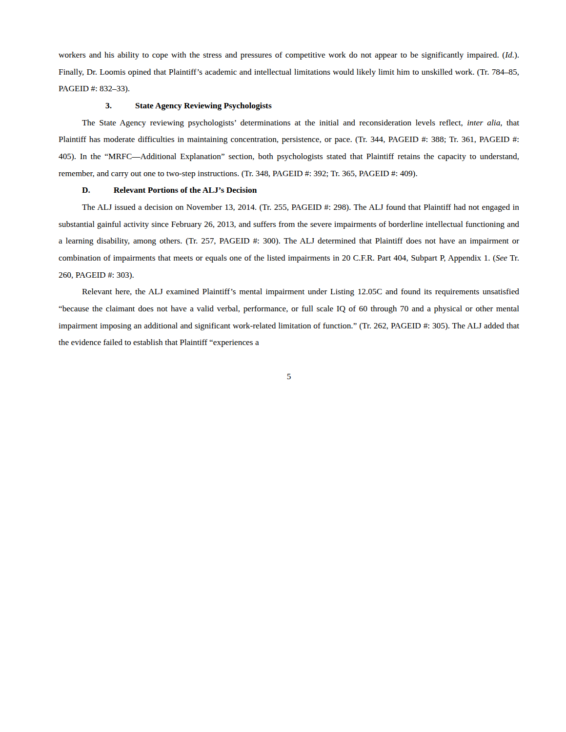workers and his ability to cope with the stress and pressures of competitive work do not appear to be significantly impaired. (Id.). Finally, Dr. Loomis opined that Plaintiff’s academic and intellectual limitations would likely limit him to unskilled work. (Tr. 784–85, PAGEID #: 832–33).
3. State Agency Reviewing Psychologists
The State Agency reviewing psychologists’ determinations at the initial and reconsideration levels reflect, inter alia, that Plaintiff has moderate difficulties in maintaining concentration, persistence, or pace. (Tr. 344, PAGEID #: 388; Tr. 361, PAGEID #: 405). In the “MRFC—Additional Explanation” section, both psychologists stated that Plaintiff retains the capacity to understand, remember, and carry out one to two-step instructions. (Tr. 348, PAGEID #: 392; Tr. 365, PAGEID #: 409).
D. Relevant Portions of the ALJ’s Decision
The ALJ issued a decision on November 13, 2014. (Tr. 255, PAGEID #: 298). The ALJ found that Plaintiff had not engaged in substantial gainful activity since February 26, 2013, and suffers from the severe impairments of borderline intellectual functioning and a learning disability, among others. (Tr. 257, PAGEID #: 300). The ALJ determined that Plaintiff does not have an impairment or combination of impairments that meets or equals one of the listed impairments in 20 C.F.R. Part 404, Subpart P, Appendix 1. (See Tr. 260, PAGEID #: 303).
Relevant here, the ALJ examined Plaintiff’s mental impairment under Listing 12.05C and found its requirements unsatisfied “because the claimant does not have a valid verbal, performance, or full scale IQ of 60 through 70 and a physical or other mental impairment imposing an additional and significant work-related limitation of function.” (Tr. 262, PAGEID #: 305). The ALJ added that the evidence failed to establish that Plaintiff “experiences a
5